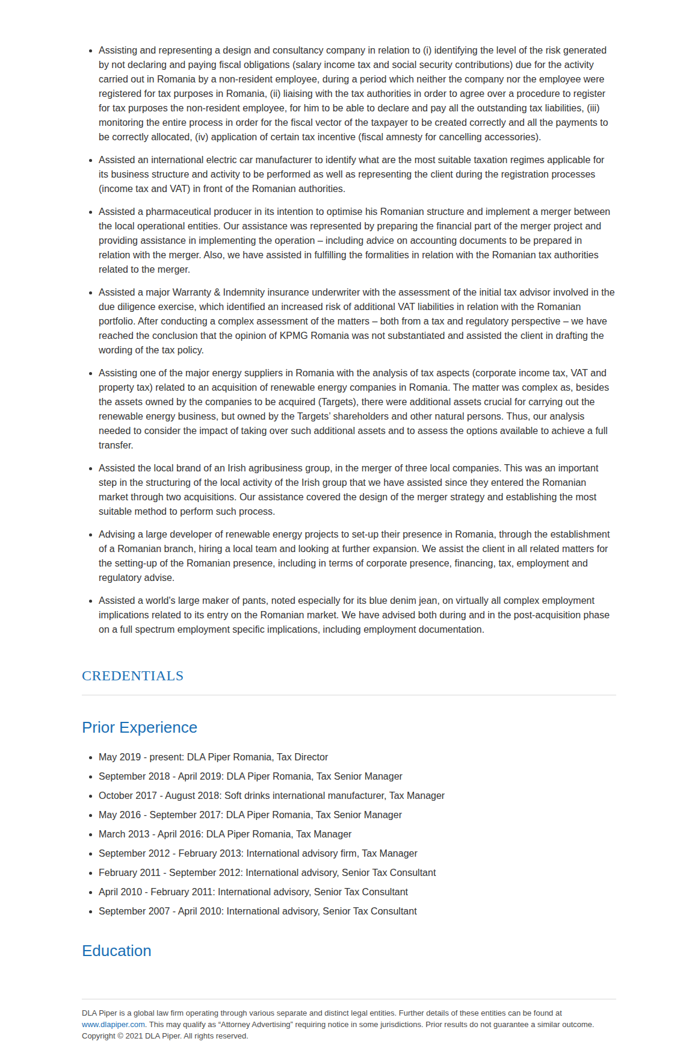Assisting and representing a design and consultancy company in relation to (i) identifying the level of the risk generated by not declaring and paying fiscal obligations (salary income tax and social security contributions) due for the activity carried out in Romania by a non-resident employee, during a period which neither the company nor the employee were registered for tax purposes in Romania, (ii) liaising with the tax authorities in order to agree over a procedure to register for tax purposes the non-resident employee, for him to be able to declare and pay all the outstanding tax liabilities, (iii) monitoring the entire process in order for the fiscal vector of the taxpayer to be created correctly and all the payments to be correctly allocated, (iv) application of certain tax incentive (fiscal amnesty for cancelling accessories).
Assisted an international electric car manufacturer to identify what are the most suitable taxation regimes applicable for its business structure and activity to be performed as well as representing the client during the registration processes (income tax and VAT) in front of the Romanian authorities.
Assisted a pharmaceutical producer in its intention to optimise his Romanian structure and implement a merger between the local operational entities. Our assistance was represented by preparing the financial part of the merger project and providing assistance in implementing the operation – including advice on accounting documents to be prepared in relation with the merger. Also, we have assisted in fulfilling the formalities in relation with the Romanian tax authorities related to the merger.
Assisted a major Warranty & Indemnity insurance underwriter with the assessment of the initial tax advisor involved in the due diligence exercise, which identified an increased risk of additional VAT liabilities in relation with the Romanian portfolio. After conducting a complex assessment of the matters – both from a tax and regulatory perspective – we have reached the conclusion that the opinion of KPMG Romania was not substantiated and assisted the client in drafting the wording of the tax policy.
Assisting one of the major energy suppliers in Romania with the analysis of tax aspects (corporate income tax, VAT and property tax) related to an acquisition of renewable energy companies in Romania. The matter was complex as, besides the assets owned by the companies to be acquired (Targets), there were additional assets crucial for carrying out the renewable energy business, but owned by the Targets’ shareholders and other natural persons. Thus, our analysis needed to consider the impact of taking over such additional assets and to assess the options available to achieve a full transfer.
Assisted the local brand of an Irish agribusiness group, in the merger of three local companies. This was an important step in the structuring of the local activity of the Irish group that we have assisted since they entered the Romanian market through two acquisitions. Our assistance covered the design of the merger strategy and establishing the most suitable method to perform such process.
Advising a large developer of renewable energy projects to set-up their presence in Romania, through the establishment of a Romanian branch, hiring a local team and looking at further expansion. We assist the client in all related matters for the setting-up of the Romanian presence, including in terms of corporate presence, financing, tax, employment and regulatory advise.
Assisted a world's large maker of pants, noted especially for its blue denim jean, on virtually all complex employment implications related to its entry on the Romanian market. We have advised both during and in the post-acquisition phase on a full spectrum employment specific implications, including employment documentation.
CREDENTIALS
Prior Experience
May 2019 - present: DLA Piper Romania, Tax Director
September 2018 - April 2019: DLA Piper Romania, Tax Senior Manager
October 2017 - August 2018: Soft drinks international manufacturer, Tax Manager
May 2016 - September 2017: DLA Piper Romania, Tax Senior Manager
March 2013 - April 2016: DLA Piper Romania, Tax Manager
September 2012 - February 2013: International advisory firm, Tax Manager
February 2011 - September 2012: International advisory, Senior Tax Consultant
April 2010 - February 2011: International advisory, Senior Tax Consultant
September 2007 - April 2010: International advisory, Senior Tax Consultant
Education
DLA Piper is a global law firm operating through various separate and distinct legal entities. Further details of these entities can be found at www.dlapiper.com. This may qualify as “Attorney Advertising” requiring notice in some jurisdictions. Prior results do not guarantee a similar outcome. Copyright © 2021 DLA Piper. All rights reserved.